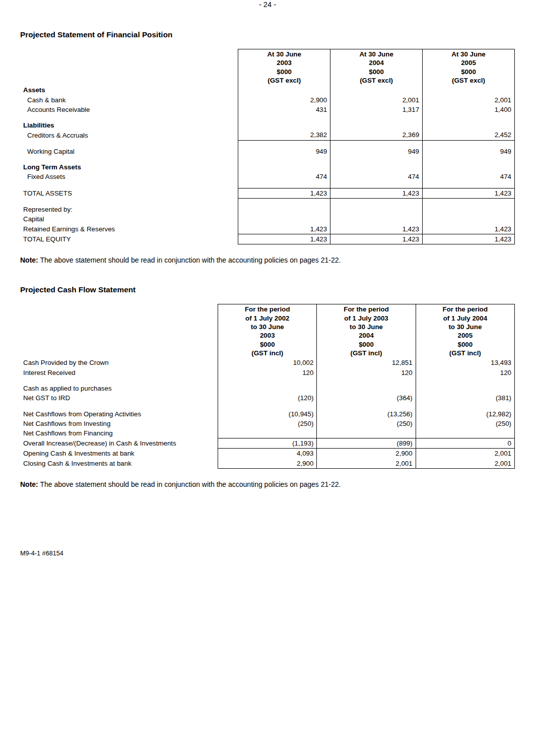- 24 -
Projected Statement of Financial Position
| | At 30 June 2003 $000 (GST excl) | At 30 June 2004 $000 (GST excl) | At 30 June 2005 $000 (GST excl) |
| Assets | | | |
| Cash & bank | 2,900 | 2,001 | 2,001 |
| Accounts Receivable | 431 | 1,317 | 1,400 |
| Liabilities | | | |
| Creditors & Accruals | 2,382 | 2,369 | 2,452 |
| Working Capital | 949 | 949 | 949 |
| Long Term Assets | | | |
| Fixed Assets | 474 | 474 | 474 |
| TOTAL ASSETS | 1,423 | 1,423 | 1,423 |
| Represented by: | | | |
| Capital | | | |
| Retained Earnings & Reserves | 1,423 | 1,423 | 1,423 |
| TOTAL EQUITY | 1,423 | 1,423 | 1,423 |
Note: The above statement should be read in conjunction with the accounting policies on pages 21-22.
Projected Cash Flow Statement
| | For the period of 1 July 2002 to 30 June 2003 $000 (GST incl) | For the period of 1 July 2003 to 30 June 2004 $000 (GST incl) | For the period of 1 July 2004 to 30 June 2005 $000 (GST incl) |
| Cash Provided by the Crown | 10,002 | 12,851 | 13,493 |
| Interest Received | 120 | 120 | 120 |
| Cash as applied to purchases | | | |
| Net GST to IRD | (120) | (364) | (381) |
| Net Cashflows from Operating Activities | (10,945) | (13,256) | (12,982) |
| Net Cashflows from Investing | (250) | (250) | (250) |
| Net Cashflows from Financing | | | |
| Overall Increase/(Decrease) in Cash & Investments | (1,193) | (899) | 0 |
| Opening Cash & Investments at bank | 4,093 | 2,900 | 2,001 |
| Closing Cash & Investments at bank | 2,900 | 2,001 | 2,001 |
Note: The above statement should be read in conjunction with the accounting policies on pages 21-22.
M9-4-1 #68154